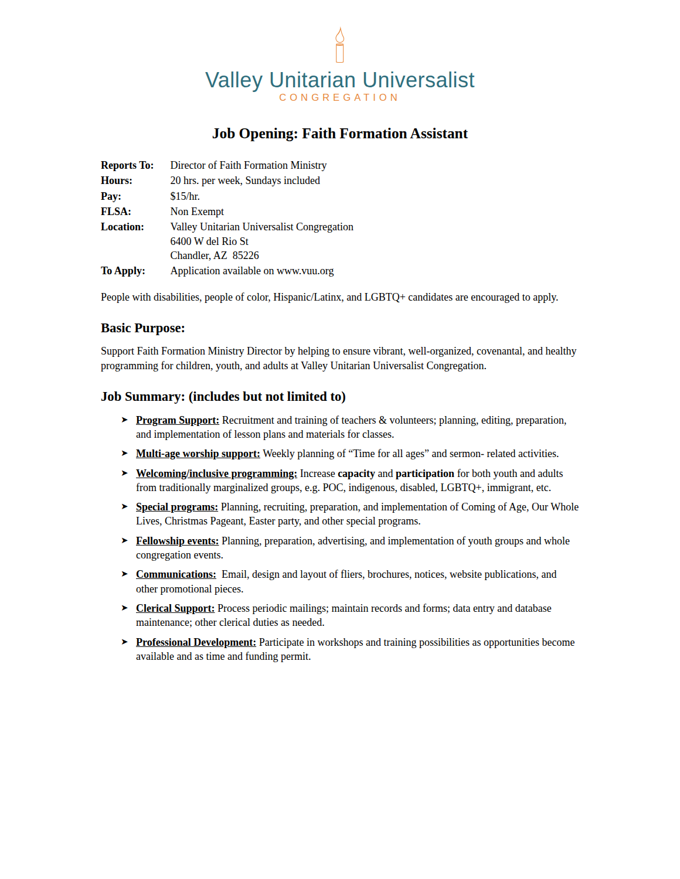🕯 Valley Unitarian Universalist CONGREGATION
Job Opening: Faith Formation Assistant
| Reports To: | Director of Faith Formation Ministry |
| Hours: | 20 hrs. per week, Sundays included |
| Pay: | $15/hr. |
| FLSA: | Non Exempt |
| Location: | Valley Unitarian Universalist Congregation 6400 W del Rio St Chandler, AZ 85226 |
| To Apply: | Application available on www.vuu.org |
People with disabilities, people of color, Hispanic/Latinx, and LGBTQ+ candidates are encouraged to apply.
Basic Purpose:
Support Faith Formation Ministry Director by helping to ensure vibrant, well-organized, covenantal, and healthy programming for children, youth, and adults at Valley Unitarian Universalist Congregation.
Job Summary: (includes but not limited to)
Program Support: Recruitment and training of teachers & volunteers; planning, editing, preparation, and implementation of lesson plans and materials for classes.
Multi-age worship support: Weekly planning of “Time for all ages” and sermon- related activities.
Welcoming/inclusive programming: Increase capacity and participation for both youth and adults from traditionally marginalized groups, e.g. POC, indigenous, disabled, LGBTQ+, immigrant, etc.
Special programs: Planning, recruiting, preparation, and implementation of Coming of Age, Our Whole Lives, Christmas Pageant, Easter party, and other special programs.
Fellowship events: Planning, preparation, advertising, and implementation of youth groups and whole congregation events.
Communications: Email, design and layout of fliers, brochures, notices, website publications, and other promotional pieces.
Clerical Support: Process periodic mailings; maintain records and forms; data entry and database maintenance; other clerical duties as needed.
Professional Development: Participate in workshops and training possibilities as opportunities become available and as time and funding permit.